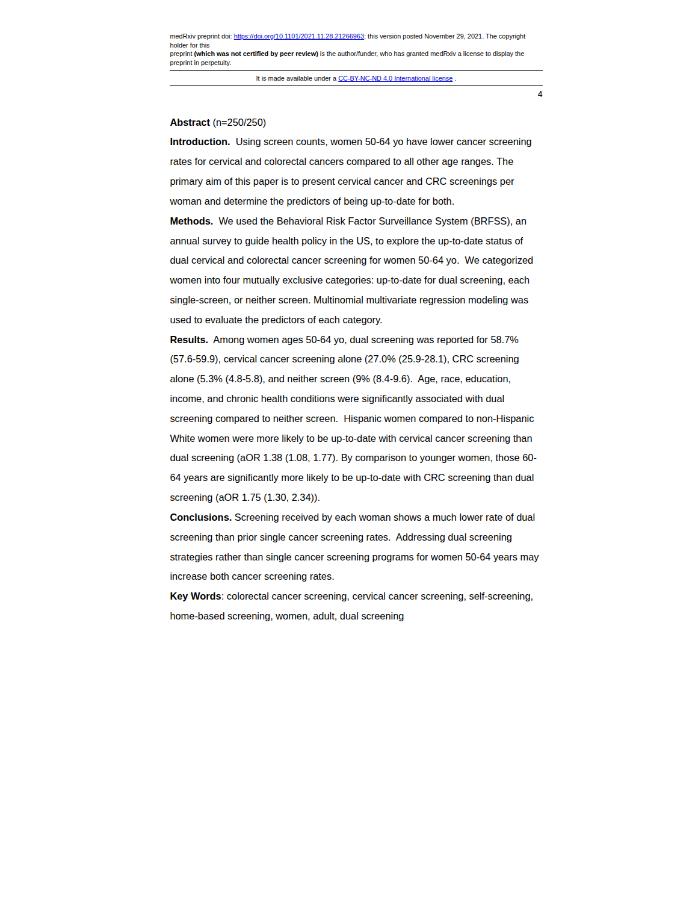medRxiv preprint doi: https://doi.org/10.1101/2021.11.28.21266963; this version posted November 29, 2021. The copyright holder for this
preprint (which was not certified by peer review) is the author/funder, who has granted medRxiv a license to display the preprint in perpetuity.
It is made available under a CC-BY-NC-ND 4.0 International license .
4
Abstract (n=250/250)
Introduction. Using screen counts, women 50-64 yo have lower cancer screening rates for cervical and colorectal cancers compared to all other age ranges. The primary aim of this paper is to present cervical cancer and CRC screenings per woman and determine the predictors of being up-to-date for both.
Methods. We used the Behavioral Risk Factor Surveillance System (BRFSS), an annual survey to guide health policy in the US, to explore the up-to-date status of dual cervical and colorectal cancer screening for women 50-64 yo. We categorized women into four mutually exclusive categories: up-to-date for dual screening, each single-screen, or neither screen. Multinomial multivariate regression modeling was used to evaluate the predictors of each category.
Results. Among women ages 50-64 yo, dual screening was reported for 58.7% (57.6-59.9), cervical cancer screening alone (27.0% (25.9-28.1), CRC screening alone (5.3% (4.8-5.8), and neither screen (9% (8.4-9.6). Age, race, education, income, and chronic health conditions were significantly associated with dual screening compared to neither screen. Hispanic women compared to non-Hispanic White women were more likely to be up-to-date with cervical cancer screening than dual screening (aOR 1.38 (1.08, 1.77). By comparison to younger women, those 60-64 years are significantly more likely to be up-to-date with CRC screening than dual screening (aOR 1.75 (1.30, 2.34)).
Conclusions. Screening received by each woman shows a much lower rate of dual screening than prior single cancer screening rates. Addressing dual screening strategies rather than single cancer screening programs for women 50-64 years may increase both cancer screening rates.
Key Words: colorectal cancer screening, cervical cancer screening, self-screening, home-based screening, women, adult, dual screening